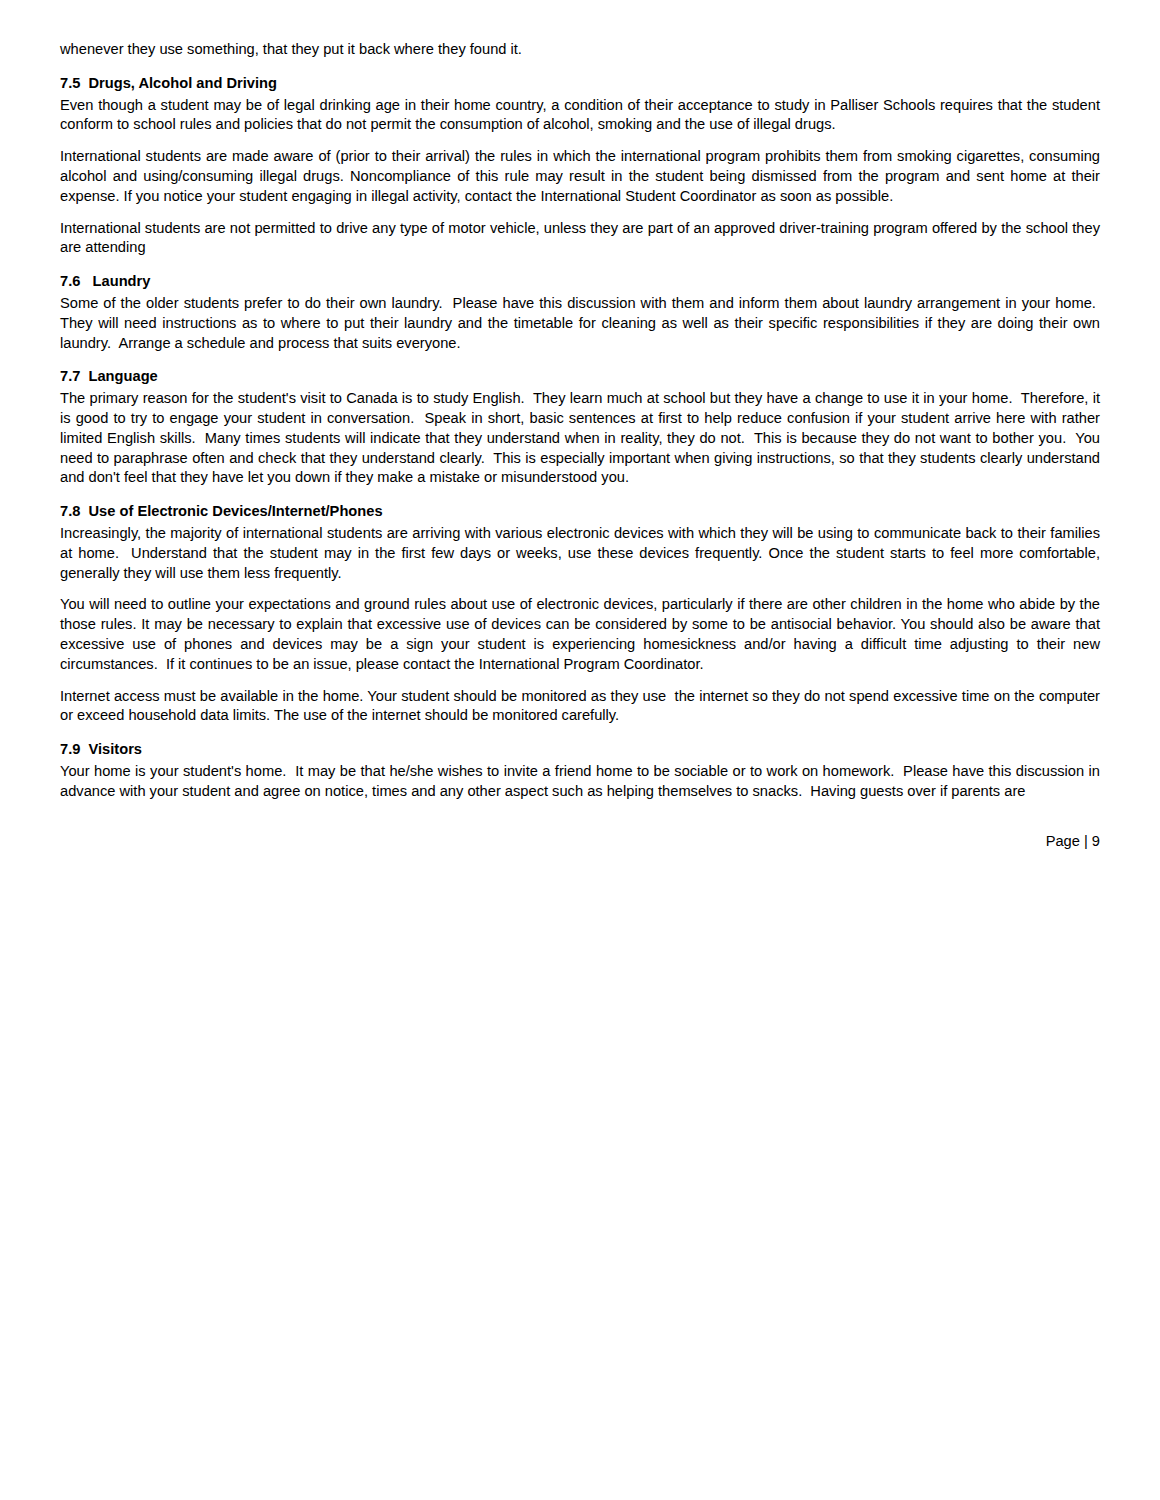whenever they use something, that they put it back where they found it.
7.5 Drugs, Alcohol and Driving
Even though a student may be of legal drinking age in their home country, a condition of their acceptance to study in Palliser Schools requires that the student conform to school rules and policies that do not permit the consumption of alcohol, smoking and the use of illegal drugs.
International students are made aware of (prior to their arrival) the rules in which the international program prohibits them from smoking cigarettes, consuming alcohol and using/consuming illegal drugs. Noncompliance of this rule may result in the student being dismissed from the program and sent home at their expense. If you notice your student engaging in illegal activity, contact the International Student Coordinator as soon as possible.
International students are not permitted to drive any type of motor vehicle, unless they are part of an approved driver-training program offered by the school they are attending
7.6 Laundry
Some of the older students prefer to do their own laundry. Please have this discussion with them and inform them about laundry arrangement in your home. They will need instructions as to where to put their laundry and the timetable for cleaning as well as their specific responsibilities if they are doing their own laundry. Arrange a schedule and process that suits everyone.
7.7 Language
The primary reason for the student's visit to Canada is to study English. They learn much at school but they have a change to use it in your home. Therefore, it is good to try to engage your student in conversation. Speak in short, basic sentences at first to help reduce confusion if your student arrive here with rather limited English skills. Many times students will indicate that they understand when in reality, they do not. This is because they do not want to bother you. You need to paraphrase often and check that they understand clearly. This is especially important when giving instructions, so that they students clearly understand and don't feel that they have let you down if they make a mistake or misunderstood you.
7.8 Use of Electronic Devices/Internet/Phones
Increasingly, the majority of international students are arriving with various electronic devices with which they will be using to communicate back to their families at home. Understand that the student may in the first few days or weeks, use these devices frequently. Once the student starts to feel more comfortable, generally they will use them less frequently.
You will need to outline your expectations and ground rules about use of electronic devices, particularly if there are other children in the home who abide by the those rules. It may be necessary to explain that excessive use of devices can be considered by some to be antisocial behavior. You should also be aware that excessive use of phones and devices may be a sign your student is experiencing homesickness and/or having a difficult time adjusting to their new circumstances. If it continues to be an issue, please contact the International Program Coordinator.
Internet access must be available in the home. Your student should be monitored as they use the internet so they do not spend excessive time on the computer or exceed household data limits. The use of the internet should be monitored carefully.
7.9 Visitors
Your home is your student's home. It may be that he/she wishes to invite a friend home to be sociable or to work on homework. Please have this discussion in advance with your student and agree on notice, times and any other aspect such as helping themselves to snacks. Having guests over if parents are
Page | 9